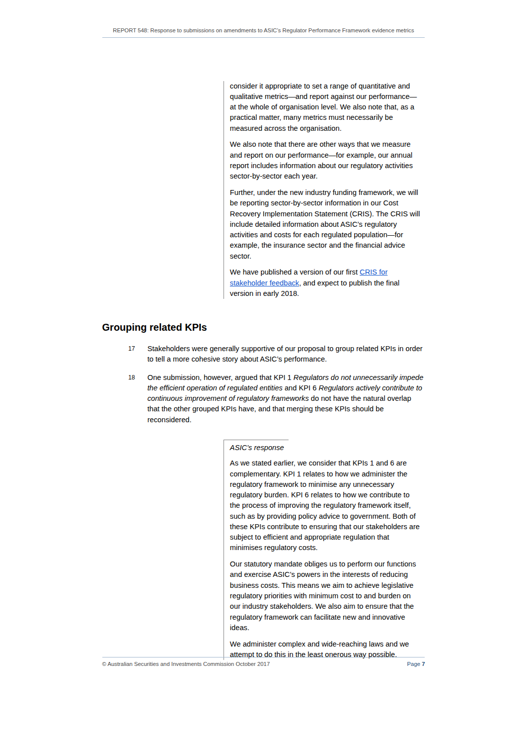REPORT 548: Response to submissions on amendments to ASIC’s Regulator Performance Framework evidence metrics
consider it appropriate to set a range of quantitative and qualitative metrics—and report against our performance—at the whole of organisation level. We also note that, as a practical matter, many metrics must necessarily be measured across the organisation.
We also note that there are other ways that we measure and report on our performance—for example, our annual report includes information about our regulatory activities sector-by-sector each year.
Further, under the new industry funding framework, we will be reporting sector-by-sector information in our Cost Recovery Implementation Statement (CRIS). The CRIS will include detailed information about ASIC’s regulatory activities and costs for each regulated population—for example, the insurance sector and the financial advice sector.
We have published a version of our first CRIS for stakeholder feedback, and expect to publish the final version in early 2018.
Grouping related KPIs
17
Stakeholders were generally supportive of our proposal to group related KPIs in order to tell a more cohesive story about ASIC’s performance.
18
One submission, however, argued that KPI 1 Regulators do not unnecessarily impede the efficient operation of regulated entities and KPI 6 Regulators actively contribute to continuous improvement of regulatory frameworks do not have the natural overlap that the other grouped KPIs have, and that merging these KPIs should be reconsidered.
ASIC’s response
As we stated earlier, we consider that KPIs 1 and 6 are complementary. KPI 1 relates to how we administer the regulatory framework to minimise any unnecessary regulatory burden. KPI 6 relates to how we contribute to the process of improving the regulatory framework itself, such as by providing policy advice to government. Both of these KPIs contribute to ensuring that our stakeholders are subject to efficient and appropriate regulation that minimises regulatory costs.
Our statutory mandate obliges us to perform our functions and exercise ASIC’s powers in the interests of reducing business costs. This means we aim to achieve legislative regulatory priorities with minimum cost to and burden on our industry stakeholders. We also aim to ensure that the regulatory framework can facilitate new and innovative ideas.
We administer complex and wide-reaching laws and we attempt to do this in the least onerous way possible.
© Australian Securities and Investments Commission October 2017 Page 7